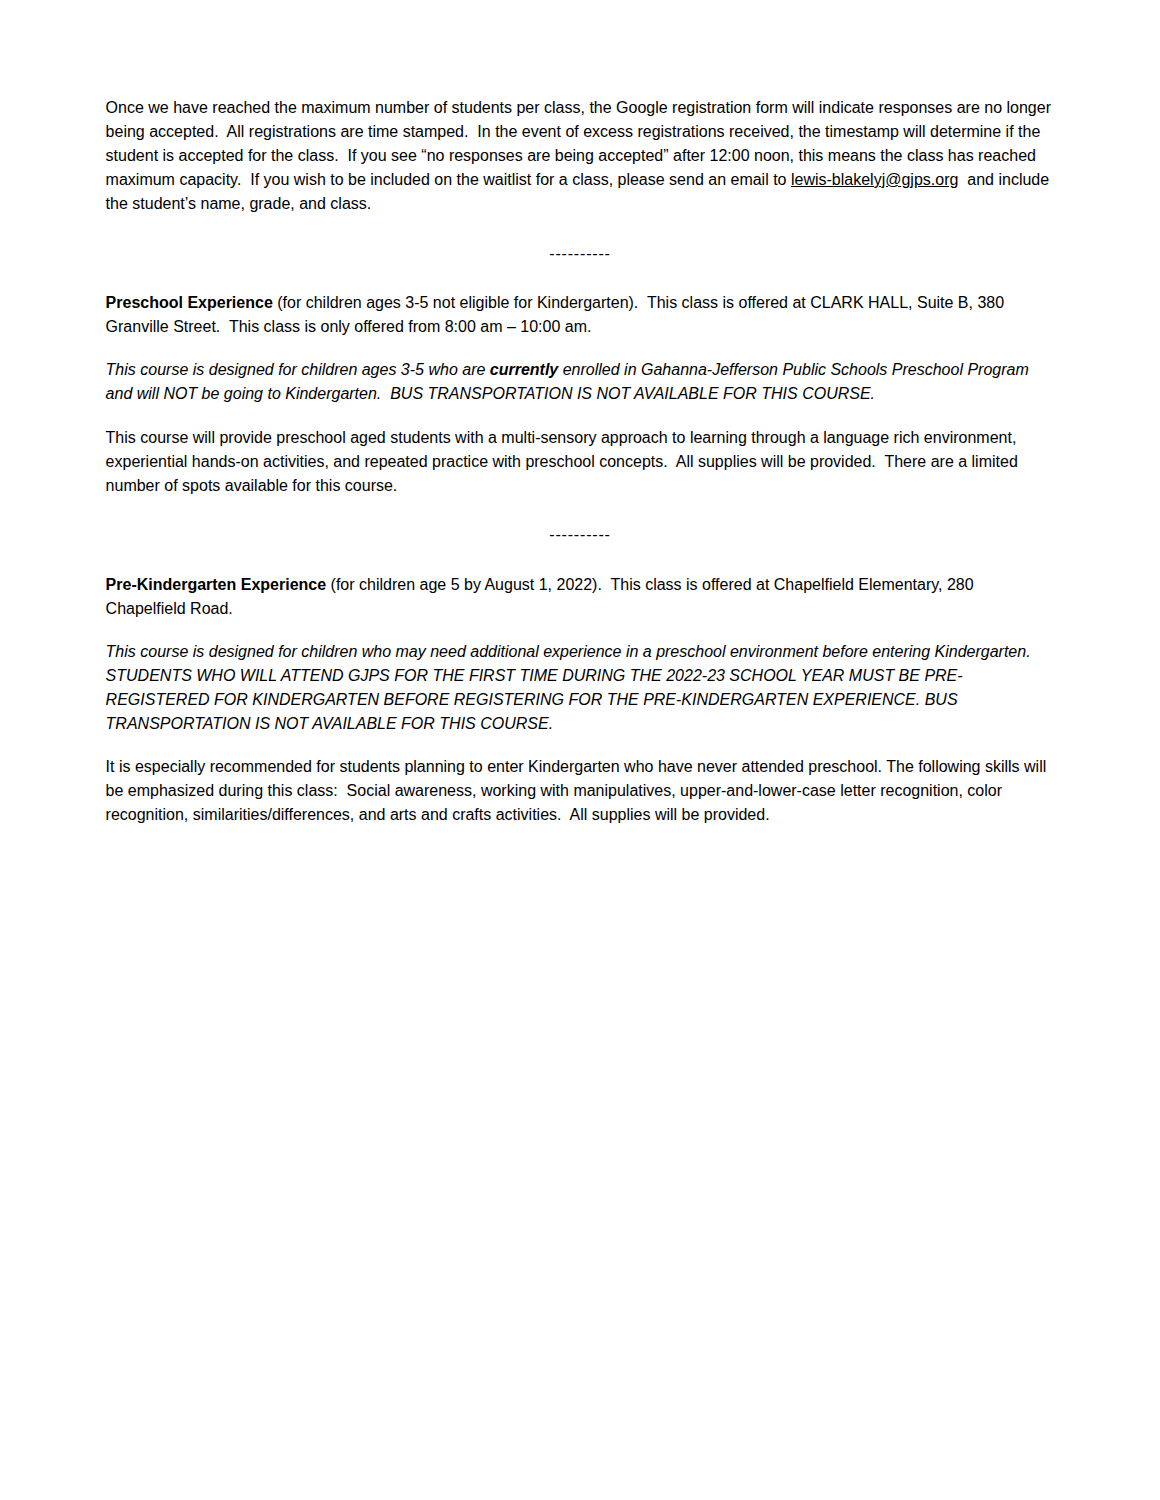Once we have reached the maximum number of students per class, the Google registration form will indicate responses are no longer being accepted. All registrations are time stamped. In the event of excess registrations received, the timestamp will determine if the student is accepted for the class. If you see “no responses are being accepted” after 12:00 noon, this means the class has reached maximum capacity. If you wish to be included on the waitlist for a class, please send an email to lewis-blakelyj@gjps.org and include the student’s name, grade, and class.
----------
Preschool Experience (for children ages 3-5 not eligible for Kindergarten). This class is offered at CLARK HALL, Suite B, 380 Granville Street. This class is only offered from 8:00 am – 10:00 am.
This course is designed for children ages 3-5 who are currently enrolled in Gahanna-Jefferson Public Schools Preschool Program and will NOT be going to Kindergarten. BUS TRANSPORTATION IS NOT AVAILABLE FOR THIS COURSE.
This course will provide preschool aged students with a multi-sensory approach to learning through a language rich environment, experiential hands-on activities, and repeated practice with preschool concepts. All supplies will be provided. There are a limited number of spots available for this course.
----------
Pre-Kindergarten Experience (for children age 5 by August 1, 2022). This class is offered at Chapelfield Elementary, 280 Chapelfield Road.
This course is designed for children who may need additional experience in a preschool environment before entering Kindergarten. STUDENTS WHO WILL ATTEND GJPS FOR THE FIRST TIME DURING THE 2022-23 SCHOOL YEAR MUST BE PRE-REGISTERED FOR KINDERGARTEN BEFORE REGISTERING FOR THE PRE-KINDERGARTEN EXPERIENCE. BUS TRANSPORTATION IS NOT AVAILABLE FOR THIS COURSE.
It is especially recommended for students planning to enter Kindergarten who have never attended preschool. The following skills will be emphasized during this class: Social awareness, working with manipulatives, upper-and-lower-case letter recognition, color recognition, similarities/differences, and arts and crafts activities. All supplies will be provided.